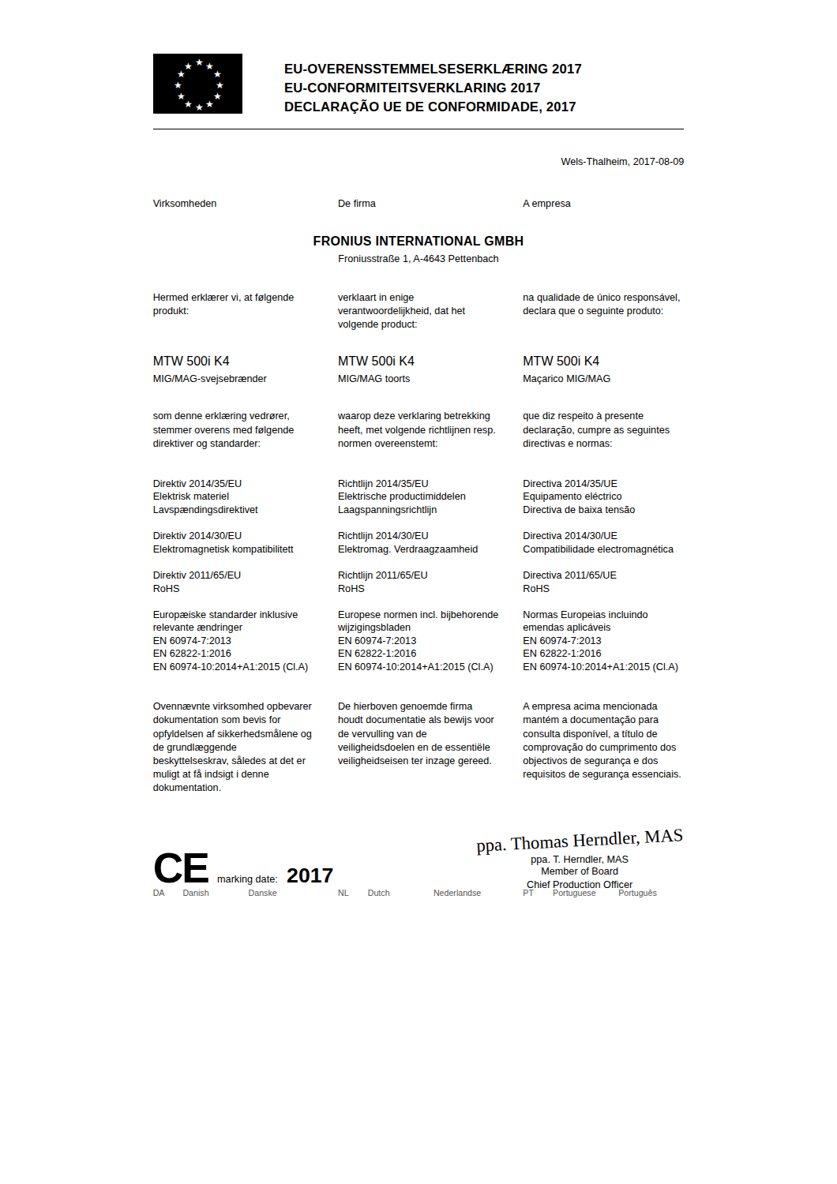★ ★ ★ ★ ★ ★ ★ ★ ★ ★ ★ ★
EU-OVERENSSTEMMELSESERKLÆRING 2017
EU-CONFORMITEITSVERKLARING 2017
DECLARAÇÃO UE DE CONFORMIDADE, 2017
Wels-Thalheim, 2017-08-09
Virksomheden
De firma
A empresa
FRONIUS INTERNATIONAL GMBH
Froniusstraße 1, A-4643 Pettenbach
Hermed erklærer vi, at følgende produkt:
verklaart in enige verantwoordelijkheid, dat het volgende product:
na qualidade de único responsável, declara que o seguinte produto:
MTW 500i K4
MIG/MAG-svejsebrænder
MTW 500i K4
MIG/MAG toorts
MTW 500i K4
Maçarico MIG/MAG
som denne erklæring vedrører, stemmer overens med følgende direktiver og standarder:
waarop deze verklaring betrekking heeft, met volgende richtlijnen resp. normen overeenstemt:
que diz respeito à presente declaração, cumpre as seguintes directivas e normas:
Direktiv 2014/35/EU
Elektrisk materiel
Lavspændingsdirektivet
Direktiv 2014/30/EU
Elektromagnetisk kompatibilitett
Direktiv 2011/65/EU
RoHS
Europæiske standarder inklusive relevante ændringer
EN 60974-7:2013
EN 62822-1:2016
EN 60974-10:2014+A1:2015 (Cl.A)
Richtlijn 2014/35/EU
Elektrische productimiddelen
Laagspanningsrichtlijn
Richtlijn 2014/30/EU
Elektromag. Verdraagzaamheid
Richtlijn 2011/65/EU
RoHS
Europese normen incl. bijbehorende wijzigingsbladen
EN 60974-7:2013
EN 62822-1:2016
EN 60974-10:2014+A1:2015 (Cl.A)
Directiva 2014/35/UE
Equipamento eléctrico
Directiva de baixa tensão
Directiva 2014/30/UE
Compatibilidade electromagnética
Directiva 2011/65/UE
RoHS
Normas Europeias incluindo emendas aplicáveis
EN 60974-7:2013
EN 62822-1:2016
EN 60974-10:2014+A1:2015 (Cl.A)
Ovennævnte virksomhed opbevarer dokumentation som bevis for opfyldelsen af sikkerhedsmålene og de grundlæggende beskyttelseskrav, således at det er muligt at få indsigt i denne dokumentation.
De hierboven genoemde firma houdt documentatie als bewijs voor de vervulling van de veiligheidsdoelen en de essentiële veiligheidseisen ter inzage gereed.
A empresa acima mencionada mantém a documentação para consulta disponível, a título de comprovação do cumprimento dos objectivos de segurança e dos requisitos de segurança essenciais.
CE marking date: 2017
ppa. Thomas Herndler, MAS
ppa. T. Herndler, MAS
Member of Board
Chief Production Officer
DA Danish Danske
NL Dutch Nederlandse
PT Portuguese Português